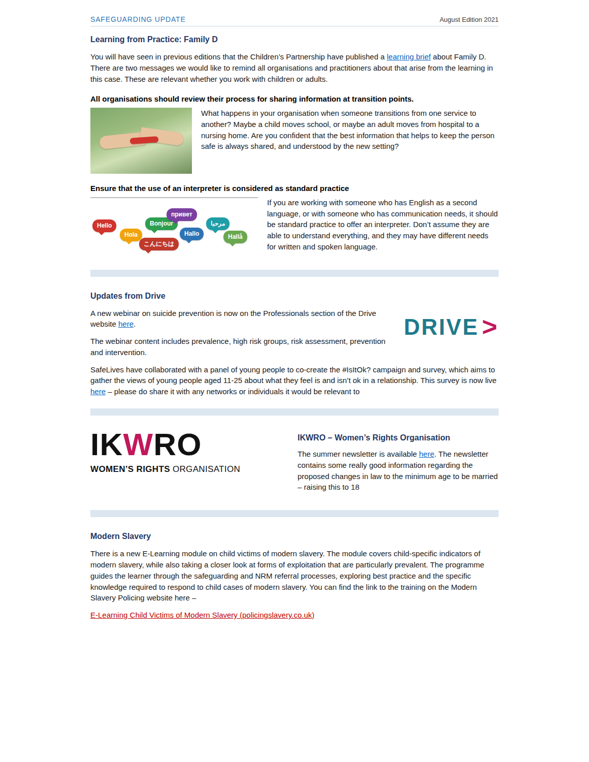SAFEGUARDING UPDATE
August Edition 2021
Learning from Practice: Family D
You will have seen in previous editions that the Children’s Partnership have published a learning brief about Family D. There are two messages we would like to remind all organisations and practitioners about that arise from the learning in this case. These are relevant whether you work with children or adults.
All organisations should review their process for sharing information at transition points.
What happens in your organisation when someone transitions from one service to another? Maybe a child moves school, or maybe an adult moves from hospital to a nursing home. Are you confident that the best information that helps to keep the person safe is always shared, and understood by the new setting?
Ensure that the use of an interpreter is considered as standard practice
Hello
Hola
Bonjour
привет
Hallo
مرحبا
Hallå
こんにちは
If you are working with someone who has English as a second language, or with someone who has communication needs, it should be standard practice to offer an interpreter. Don’t assume they are able to understand everything, and they may have different needs for written and spoken language.
Updates from Drive
A new webinar on suicide prevention is now on the Professionals section of the Drive website here.
The webinar content includes prevalence, high risk groups, risk assessment, prevention and intervention.
DRIVE>
SafeLives have collaborated with a panel of young people to co-create the #IsItOk? campaign and survey, which aims to gather the views of young people aged 11-25 about what they feel is and isn’t ok in a relationship. This survey is now live here – please do share it with any networks or individuals it would be relevant to
IKWRO
WOMEN’S RIGHTS ORGANISATION
IKWRO – Women’s Rights Organisation
The summer newsletter is available here. The newsletter contains some really good information regarding the proposed changes in law to the minimum age to be married – raising this to 18
Modern Slavery
There is a new E-Learning module on child victims of modern slavery. The module covers child-specific indicators of modern slavery, while also taking a closer look at forms of exploitation that are particularly prevalent. The programme guides the learner through the safeguarding and NRM referral processes, exploring best practice and the specific knowledge required to respond to child cases of modern slavery. You can find the link to the training on the Modern Slavery Policing website here –
E-Learning Child Victims of Modern Slavery (policingslavery.co.uk)